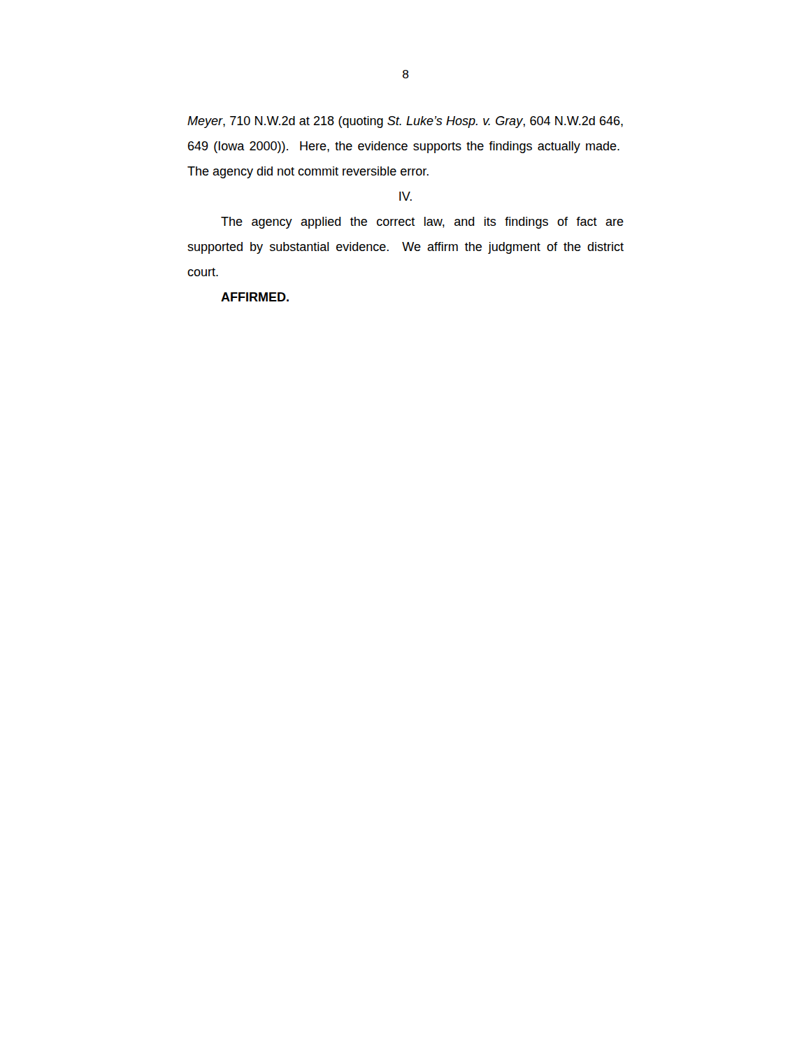8
Meyer, 710 N.W.2d at 218 (quoting St. Luke’s Hosp. v. Gray, 604 N.W.2d 646, 649 (Iowa 2000)). Here, the evidence supports the findings actually made. The agency did not commit reversible error.
IV.
The agency applied the correct law, and its findings of fact are supported by substantial evidence. We affirm the judgment of the district court.
AFFIRMED.